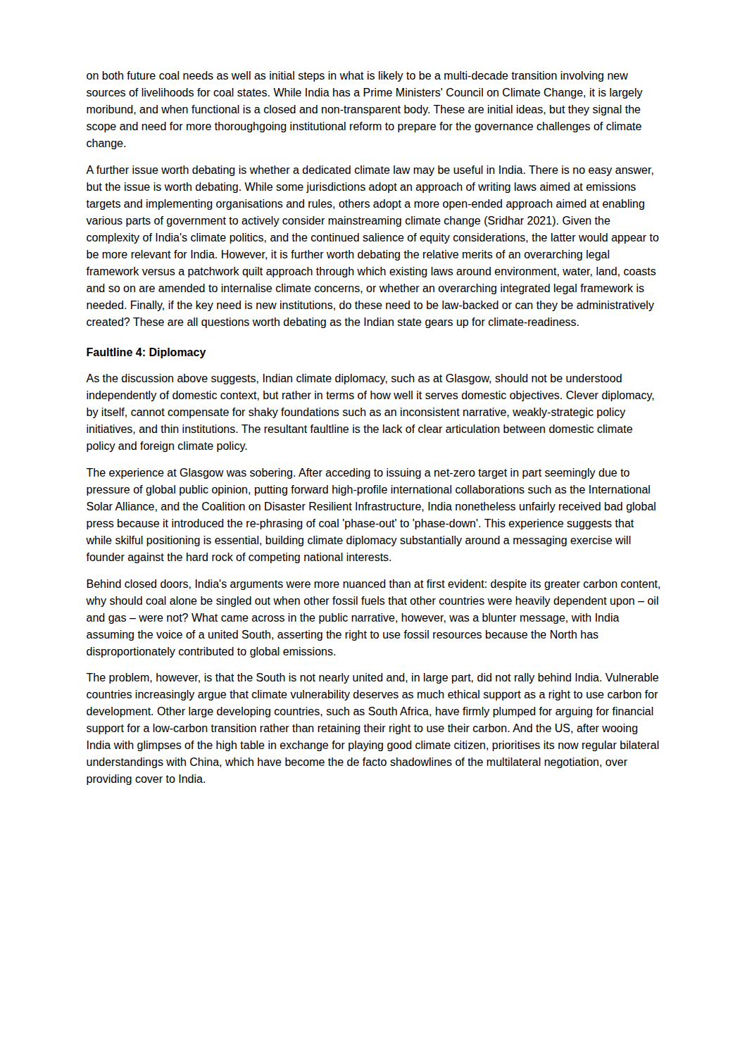on both future coal needs as well as initial steps in what is likely to be a multi-decade transition involving new sources of livelihoods for coal states. While India has a Prime Ministers' Council on Climate Change, it is largely moribund, and when functional is a closed and non-transparent body. These are initial ideas, but they signal the scope and need for more thoroughgoing institutional reform to prepare for the governance challenges of climate change.
A further issue worth debating is whether a dedicated climate law may be useful in India. There is no easy answer, but the issue is worth debating. While some jurisdictions adopt an approach of writing laws aimed at emissions targets and implementing organisations and rules, others adopt a more open-ended approach aimed at enabling various parts of government to actively consider mainstreaming climate change (Sridhar 2021). Given the complexity of India's climate politics, and the continued salience of equity considerations, the latter would appear to be more relevant for India. However, it is further worth debating the relative merits of an overarching legal framework versus a patchwork quilt approach through which existing laws around environment, water, land, coasts and so on are amended to internalise climate concerns, or whether an overarching integrated legal framework is needed. Finally, if the key need is new institutions, do these need to be law-backed or can they be administratively created? These are all questions worth debating as the Indian state gears up for climate-readiness.
Faultline 4: Diplomacy
As the discussion above suggests, Indian climate diplomacy, such as at Glasgow, should not be understood independently of domestic context, but rather in terms of how well it serves domestic objectives. Clever diplomacy, by itself, cannot compensate for shaky foundations such as an inconsistent narrative, weakly-strategic policy initiatives, and thin institutions. The resultant faultline is the lack of clear articulation between domestic climate policy and foreign climate policy.
The experience at Glasgow was sobering. After acceding to issuing a net-zero target in part seemingly due to pressure of global public opinion, putting forward high-profile international collaborations such as the International Solar Alliance, and the Coalition on Disaster Resilient Infrastructure, India nonetheless unfairly received bad global press because it introduced the re-phrasing of coal 'phase-out' to 'phase-down'. This experience suggests that while skilful positioning is essential, building climate diplomacy substantially around a messaging exercise will founder against the hard rock of competing national interests.
Behind closed doors, India's arguments were more nuanced than at first evident: despite its greater carbon content, why should coal alone be singled out when other fossil fuels that other countries were heavily dependent upon – oil and gas – were not? What came across in the public narrative, however, was a blunter message, with India assuming the voice of a united South, asserting the right to use fossil resources because the North has disproportionately contributed to global emissions.
The problem, however, is that the South is not nearly united and, in large part, did not rally behind India. Vulnerable countries increasingly argue that climate vulnerability deserves as much ethical support as a right to use carbon for development. Other large developing countries, such as South Africa, have firmly plumped for arguing for financial support for a low-carbon transition rather than retaining their right to use their carbon. And the US, after wooing India with glimpses of the high table in exchange for playing good climate citizen, prioritises its now regular bilateral understandings with China, which have become the de facto shadowlines of the multilateral negotiation, over providing cover to India.